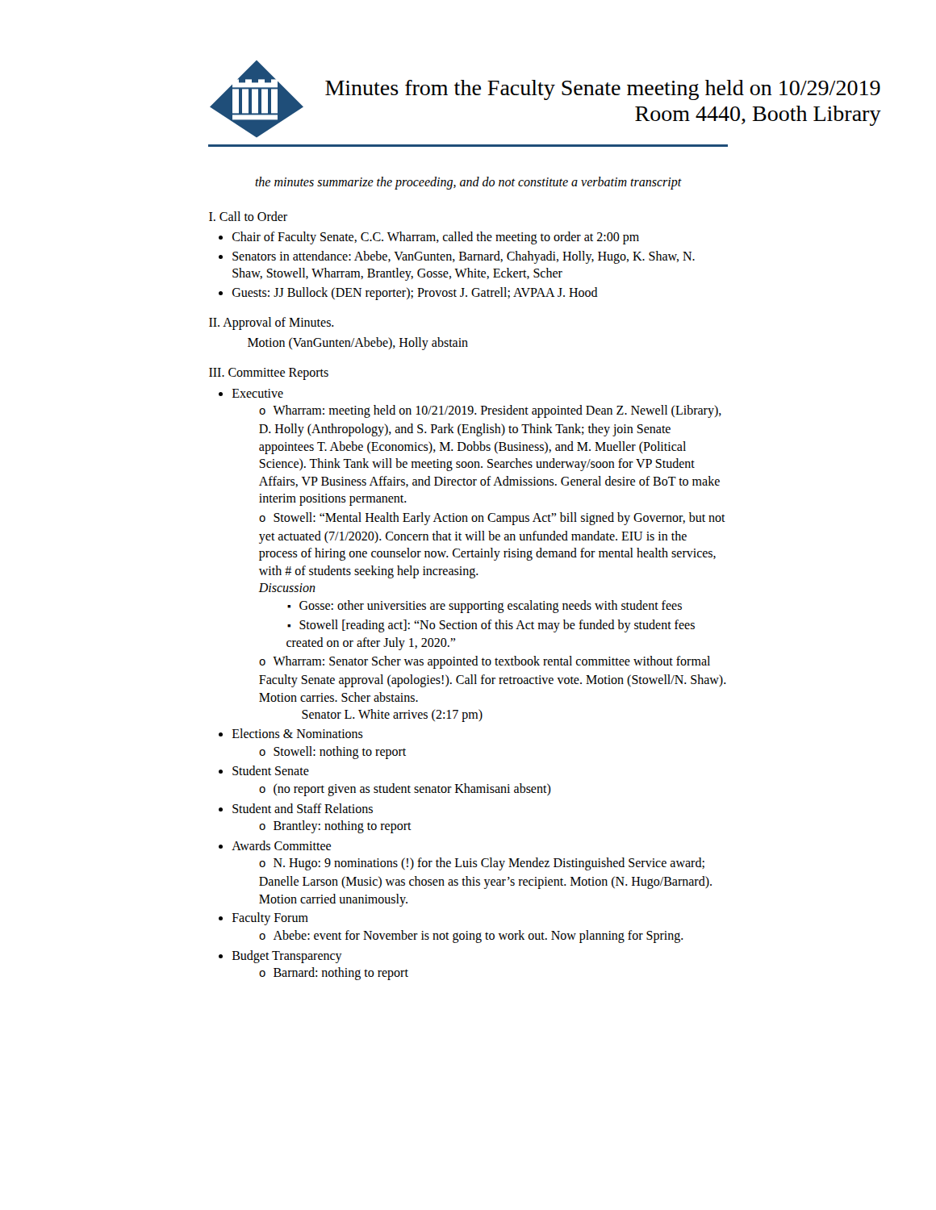Minutes from the Faculty Senate meeting held on 10/29/2019
Room 4440, Booth Library
the minutes summarize the proceeding, and do not constitute a verbatim transcript
I. Call to Order
Chair of Faculty Senate, C.C. Wharram, called the meeting to order at 2:00 pm
Senators in attendance: Abebe, VanGunten, Barnard, Chahyadi, Holly, Hugo, K. Shaw, N. Shaw, Stowell, Wharram, Brantley, Gosse, White, Eckert, Scher
Guests: JJ Bullock (DEN reporter); Provost J. Gatrell; AVPAA J. Hood
II. Approval of Minutes.
Motion (VanGunten/Abebe), Holly abstain
III. Committee Reports
Executive
Wharram: meeting held on 10/21/2019. President appointed Dean Z. Newell (Library), D. Holly (Anthropology), and S. Park (English) to Think Tank; they join Senate appointees T. Abebe (Economics), M. Dobbs (Business), and M. Mueller (Political Science). Think Tank will be meeting soon. Searches underway/soon for VP Student Affairs, VP Business Affairs, and Director of Admissions. General desire of BoT to make interim positions permanent.
Stowell: “Mental Health Early Action on Campus Act” bill signed by Governor, but not yet actuated (7/1/2020). Concern that it will be an unfunded mandate. EIU is in the process of hiring one counselor now. Certainly rising demand for mental health services, with # of students seeking help increasing.
Discussion
Gosse: other universities are supporting escalating needs with student fees
Stowell [reading act]: “No Section of this Act may be funded by student fees created on or after July 1, 2020.”
Wharram: Senator Scher was appointed to textbook rental committee without formal Faculty Senate approval (apologies!). Call for retroactive vote. Motion (Stowell/N. Shaw). Motion carries. Scher abstains.
Senator L. White arrives (2:17 pm)
Elections & Nominations
Stowell: nothing to report
Student Senate
(no report given as student senator Khamisani absent)
Student and Staff Relations
Brantley: nothing to report
Awards Committee
N. Hugo: 9 nominations (!) for the Luis Clay Mendez Distinguished Service award; Danelle Larson (Music) was chosen as this year’s recipient. Motion (N. Hugo/Barnard). Motion carried unanimously.
Faculty Forum
Abebe: event for November is not going to work out. Now planning for Spring.
Budget Transparency
Barnard: nothing to report